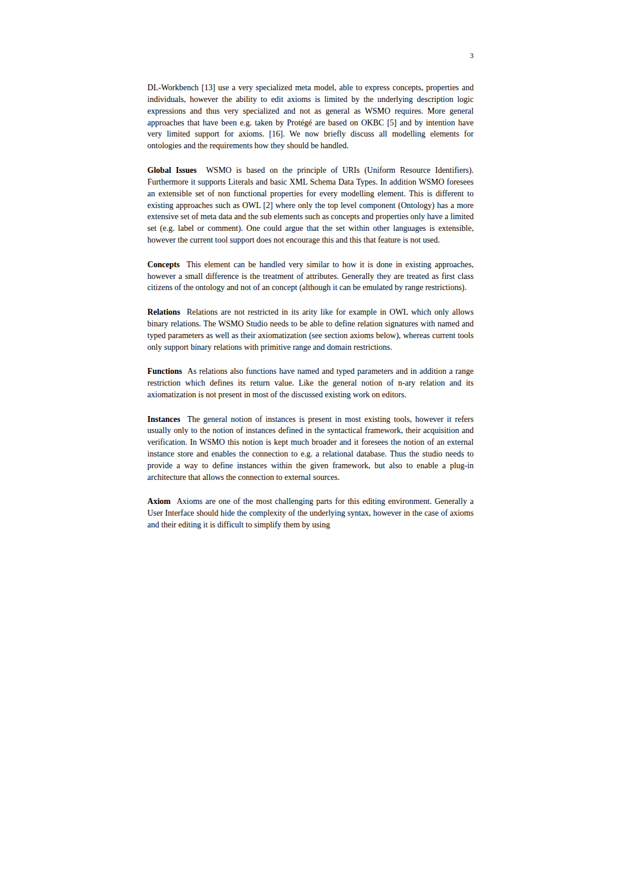3
DL-Workbench [13] use a very specialized meta model, able to express concepts, properties and individuals, however the ability to edit axioms is limited by the underlying description logic expressions and thus very specialized and not as general as WSMO requires. More general approaches that have been e.g. taken by Protégé are based on OKBC [5] and by intention have very limited support for axioms. [16]. We now briefly discuss all modelling elements for ontologies and the requirements how they should be handled.
Global Issues WSMO is based on the principle of URIs (Uniform Resource Identifiers). Furthermore it supports Literals and basic XML Schema Data Types. In addition WSMO foresees an extensible set of non functional properties for every modelling element. This is different to existing approaches such as OWL [2] where only the top level component (Ontology) has a more extensive set of meta data and the sub elements such as concepts and properties only have a limited set (e.g. label or comment). One could argue that the set within other languages is extensible, however the current tool support does not encourage this and this that feature is not used.
Concepts This element can be handled very similar to how it is done in existing approaches, however a small difference is the treatment of attributes. Generally they are treated as first class citizens of the ontology and not of an concept (although it can be emulated by range restrictions).
Relations Relations are not restricted in its arity like for example in OWL which only allows binary relations. The WSMO Studio needs to be able to define relation signatures with named and typed parameters as well as their axiomatization (see section axioms below), whereas current tools only support binary relations with primitive range and domain restrictions.
Functions As relations also functions have named and typed parameters and in addition a range restriction which defines its return value. Like the general notion of n-ary relation and its axiomatization is not present in most of the discussed existing work on editors.
Instances The general notion of instances is present in most existing tools, however it refers usually only to the notion of instances defined in the syntactical framework, their acquisition and verification. In WSMO this notion is kept much broader and it foresees the notion of an external instance store and enables the connection to e.g. a relational database. Thus the studio needs to provide a way to define instances within the given framework, but also to enable a plug-in architecture that allows the connection to external sources.
Axiom Axioms are one of the most challenging parts for this editing environment. Generally a User Interface should hide the complexity of the underlying syntax, however in the case of axioms and their editing it is difficult to simplify them by using